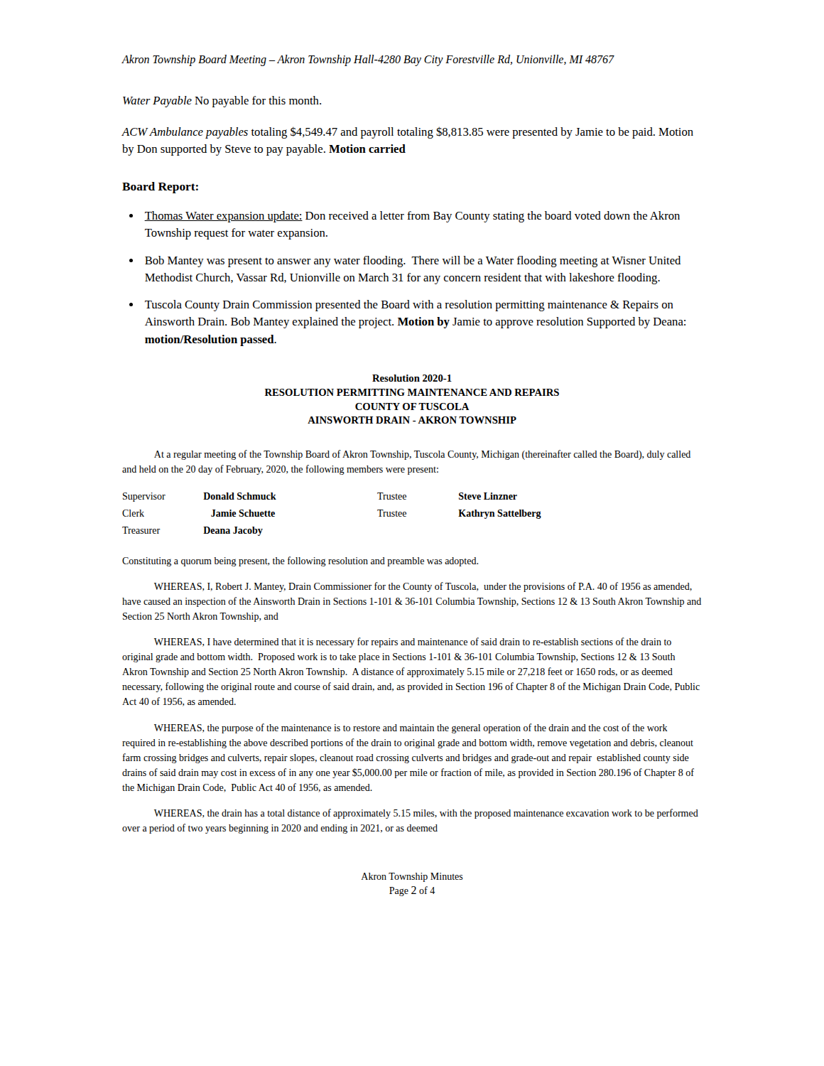Akron Township Board Meeting – Akron Township Hall-4280 Bay City Forestville Rd, Unionville, MI 48767
Water Payable No payable for this month.
ACW Ambulance payables totaling $4,549.47 and payroll totaling $8,813.85 were presented by Jamie to be paid. Motion by Don supported by Steve to pay payable. Motion carried
Board Report:
Thomas Water expansion update: Don received a letter from Bay County stating the board voted down the Akron Township request for water expansion.
Bob Mantey was present to answer any water flooding. There will be a Water flooding meeting at Wisner United Methodist Church, Vassar Rd, Unionville on March 31 for any concern resident that with lakeshore flooding.
Tuscola County Drain Commission presented the Board with a resolution permitting maintenance & Repairs on Ainsworth Drain. Bob Mantey explained the project. Motion by Jamie to approve resolution Supported by Deana: motion/Resolution passed.
Resolution 2020-1
RESOLUTION PERMITTING MAINTENANCE AND REPAIRS
COUNTY OF TUSCOLA
AINSWORTH DRAIN - AKRON TOWNSHIP
At a regular meeting of the Township Board of Akron Township, Tuscola County, Michigan (thereinafter called the Board), duly called and held on the 20 day of February, 2020, the following members were present:
| Supervisor | Donald Schmuck | Trustee | Steve Linzner |
| Clerk | Jamie Schuette | Trustee | Kathryn Sattelberg |
| Treasurer | Deana Jacoby | | |
Constituting a quorum being present, the following resolution and preamble was adopted.
WHEREAS, I, Robert J. Mantey, Drain Commissioner for the County of Tuscola, under the provisions of P.A. 40 of 1956 as amended, have caused an inspection of the Ainsworth Drain in Sections 1-101 & 36-101 Columbia Township, Sections 12 & 13 South Akron Township and Section 25 North Akron Township, and
WHEREAS, I have determined that it is necessary for repairs and maintenance of said drain to re-establish sections of the drain to original grade and bottom width. Proposed work is to take place in Sections 1-101 & 36-101 Columbia Township, Sections 12 & 13 South Akron Township and Section 25 North Akron Township. A distance of approximately 5.15 mile or 27,218 feet or 1650 rods, or as deemed necessary, following the original route and course of said drain, and, as provided in Section 196 of Chapter 8 of the Michigan Drain Code, Public Act 40 of 1956, as amended.
WHEREAS, the purpose of the maintenance is to restore and maintain the general operation of the drain and the cost of the work required in re-establishing the above described portions of the drain to original grade and bottom width, remove vegetation and debris, cleanout farm crossing bridges and culverts, repair slopes, cleanout road crossing culverts and bridges and grade-out and repair established county side drains of said drain may cost in excess of in any one year $5,000.00 per mile or fraction of mile, as provided in Section 280.196 of Chapter 8 of the Michigan Drain Code, Public Act 40 of 1956, as amended.
WHEREAS, the drain has a total distance of approximately 5.15 miles, with the proposed maintenance excavation work to be performed over a period of two years beginning in 2020 and ending in 2021, or as deemed
Akron Township Minutes
Page 2 of 4